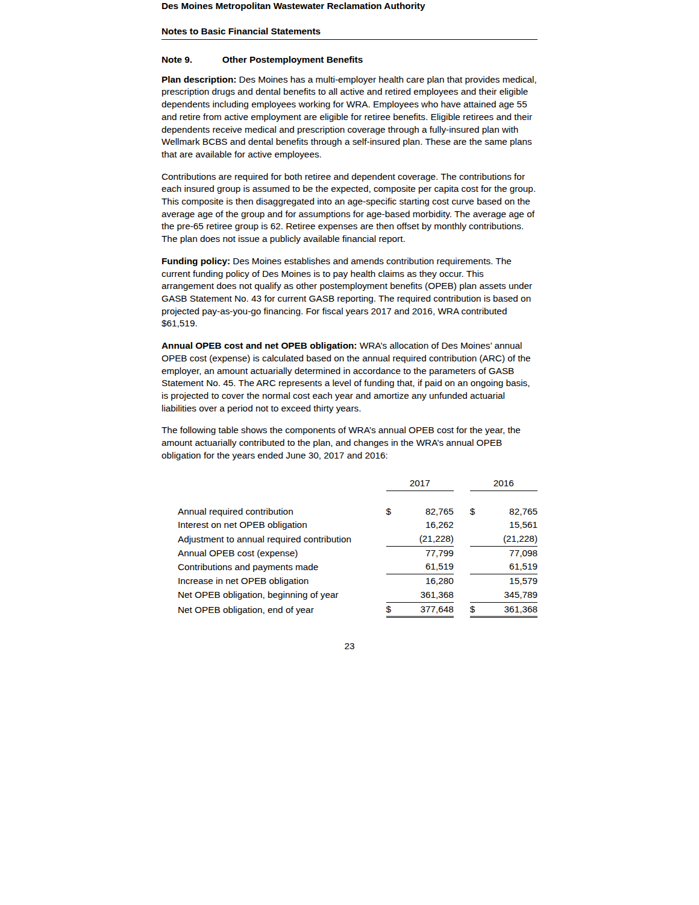Des Moines Metropolitan Wastewater Reclamation Authority
Notes to Basic Financial Statements
Note 9. Other Postemployment Benefits
Plan description: Des Moines has a multi-employer health care plan that provides medical, prescription drugs and dental benefits to all active and retired employees and their eligible dependents including employees working for WRA. Employees who have attained age 55 and retire from active employment are eligible for retiree benefits. Eligible retirees and their dependents receive medical and prescription coverage through a fully-insured plan with Wellmark BCBS and dental benefits through a self-insured plan. These are the same plans that are available for active employees.
Contributions are required for both retiree and dependent coverage. The contributions for each insured group is assumed to be the expected, composite per capita cost for the group. This composite is then disaggregated into an age-specific starting cost curve based on the average age of the group and for assumptions for age-based morbidity. The average age of the pre-65 retiree group is 62. Retiree expenses are then offset by monthly contributions. The plan does not issue a publicly available financial report.
Funding policy: Des Moines establishes and amends contribution requirements. The current funding policy of Des Moines is to pay health claims as they occur. This arrangement does not qualify as other postemployment benefits (OPEB) plan assets under GASB Statement No. 43 for current GASB reporting. The required contribution is based on projected pay-as-you-go financing. For fiscal years 2017 and 2016, WRA contributed $61,519.
Annual OPEB cost and net OPEB obligation: WRA’s allocation of Des Moines’ annual OPEB cost (expense) is calculated based on the annual required contribution (ARC) of the employer, an amount actuarially determined in accordance to the parameters of GASB Statement No. 45. The ARC represents a level of funding that, if paid on an ongoing basis, is projected to cover the normal cost each year and amortize any unfunded actuarial liabilities over a period not to exceed thirty years.
The following table shows the components of WRA’s annual OPEB cost for the year, the amount actuarially contributed to the plan, and changes in the WRA’s annual OPEB obligation for the years ended June 30, 2017 and 2016:
| | 2017 | | 2016 |
| Annual required contribution | $ | 82,765 | | $ | 82,765 |
| Interest on net OPEB obligation | | 16,262 | | | 15,561 |
| Adjustment to annual required contribution | | (21,228) | | | (21,228) |
| Annual OPEB cost (expense) | | 77,799 | | | 77,098 |
| Contributions and payments made | | 61,519 | | | 61,519 |
| Increase in net OPEB obligation | | 16,280 | | | 15,579 |
| Net OPEB obligation, beginning of year | | 361,368 | | | 345,789 |
| Net OPEB obligation, end of year | $ | 377,648 | | $ | 361,368 |
23